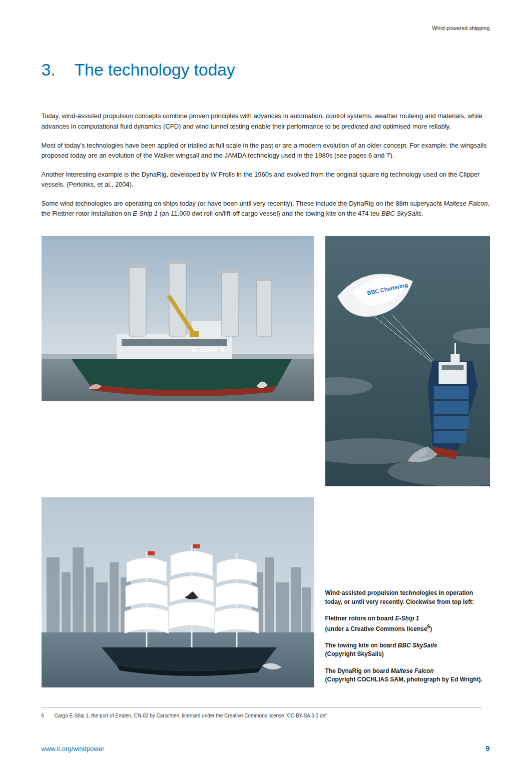Wind-powered shipping
3. The technology today
Today, wind-assisted propulsion concepts combine proven principles with advances in automation, control systems, weather routeing and materials, while advances in computational fluid dynamics (CFD) and wind tunnel testing enable their performance to be predicted and optimised more reliably.
Most of today’s technologies have been applied or trialled at full scale in the past or are a modern evolution of an older concept. For example, the wingsails proposed today are an evolution of the Walker wingsail and the JAMDA technology used in the 1980s (see pages 6 and 7).
Another interesting example is the DynaRig, developed by W Prolls in the 1960s and evolved from the original square rig technology used on the Clipper vessels. (Perkinks, et al., 2004).
Some wind technologies are operating on ships today (or have been until very recently). These include the DynaRig on the 88m superyacht Maltese Falcon, the Flettner rotor installation on E-Ship 1 (an 11,000 dwt roll-on/lift-off cargo vessel) and the towing kite on the 474 teu BBC SkySails.
E-SHIP 1
BBC Chartering
Wind-assisted propulsion technologies in operation today, or until very recently. Clockwise from top left:
Flettner rotors on board E-Ship 1
(under a Creative Commons license6)
The towing kite on board BBC SkySails
(Copyright SkySails)
The DynaRig on board Maltese Falcon
(Copyright COCHLIAS SAM, photograph by Ed Wright).
6 Cargo E-Ship 1, the port of Emden, CN-02 by Carschten, licensed under the Creative Commons license “CC BY-SA 3.0 de”
www.lr.org/windpower
9